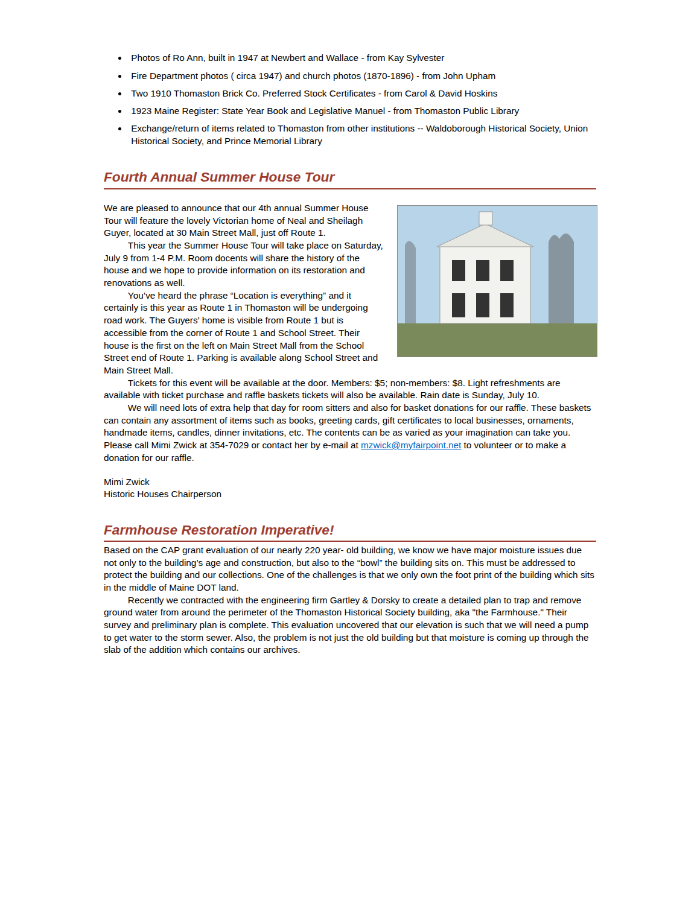Photos of Ro Ann, built in 1947 at Newbert and Wallace - from Kay Sylvester
Fire Department photos ( circa 1947) and church photos (1870-1896) - from John Upham
Two 1910 Thomaston Brick Co. Preferred Stock Certificates - from Carol & David Hoskins
1923 Maine Register: State Year Book and Legislative Manuel - from Thomaston Public Library
Exchange/return of items related to Thomaston from other institutions -- Waldoborough Historical Society, Union Historical Society, and Prince Memorial Library
Fourth Annual Summer House Tour
We are pleased to announce that our 4th annual Summer House Tour will feature the lovely Victorian home of Neal and Sheilagh Guyer, located at 30 Main Street Mall, just off Route 1.
This year the Summer House Tour will take place on Saturday, July 9 from 1-4 P.M. Room docents will share the history of the house and we hope to provide information on its restoration and renovations as well.
You’ve heard the phrase “Location is everything” and it certainly is this year as Route 1 in Thomaston will be undergoing road work. The Guyers’ home is visible from Route 1 but is accessible from the corner of Route 1 and School Street. Their house is the first on the left on Main Street Mall from the School Street end of Route 1. Parking is available along School Street and Main Street Mall.
Tickets for this event will be available at the door. Members: $5; non-members: $8. Light refreshments are available with ticket purchase and raffle baskets tickets will also be available. Rain date is Sunday, July 10.
We will need lots of extra help that day for room sitters and also for basket donations for our raffle. These baskets can contain any assortment of items such as books, greeting cards, gift certificates to local businesses, ornaments, handmade items, candles, dinner invitations, etc. The contents can be as varied as your imagination can take you. Please call Mimi Zwick at 354-7029 or contact her by e-mail at mzwick@myfairpoint.net to volunteer or to make a donation for our raffle.
Mimi Zwick
Historic Houses Chairperson
Farmhouse Restoration Imperative!
Based on the CAP grant evaluation of our nearly 220 year- old building, we know we have major moisture issues due not only to the building’s age and construction, but also to the “bowl” the building sits on. This must be addressed to protect the building and our collections. One of the challenges is that we only own the foot print of the building which sits in the middle of Maine DOT land.
Recently we contracted with the engineering firm Gartley & Dorsky to create a detailed plan to trap and remove ground water from around the perimeter of the Thomaston Historical Society building, aka "the Farmhouse." Their survey and preliminary plan is complete. This evaluation uncovered that our elevation is such that we will need a pump to get water to the storm sewer. Also, the problem is not just the old building but that moisture is coming up through the slab of the addition which contains our archives.